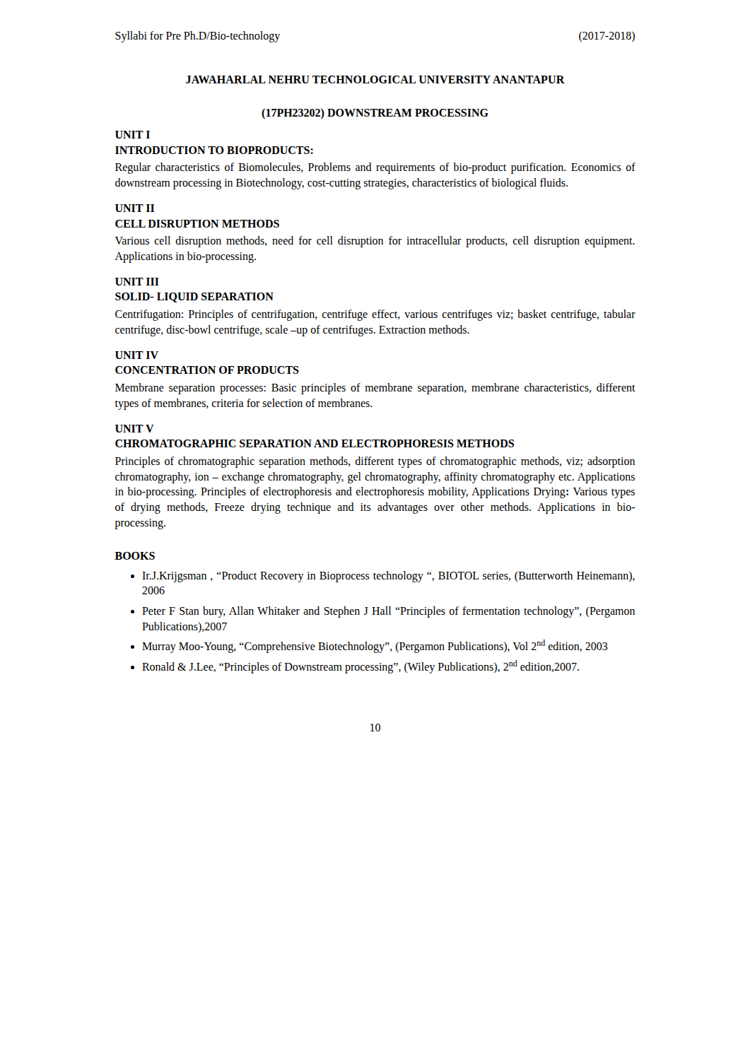Syllabi for Pre Ph.D/Bio-technology (2017-2018)
JAWAHARLAL NEHRU TECHNOLOGICAL UNIVERSITY ANANTAPUR
(17PH23202) DOWNSTREAM PROCESSING
Unit I
Introduction to Bioproducts:
Regular characteristics of Biomolecules, Problems and requirements of bio-product purification. Economics of downstream processing in Biotechnology, cost-cutting strategies, characteristics of biological fluids.
Unit II
Cell Disruption Methods
Various cell disruption methods, need for cell disruption for intracellular products, cell disruption equipment. Applications in bio-processing.
Unit III
Solid- Liquid Separation
Centrifugation: Principles of centrifugation, centrifuge effect, various centrifuges viz; basket centrifuge, tabular centrifuge, disc-bowl centrifuge, scale –up of centrifuges. Extraction methods.
Unit IV
Concentration of Products
Membrane separation processes: Basic principles of membrane separation, membrane characteristics, different types of membranes, criteria for selection of membranes.
Unit V
Chromatographic Separation and Electrophoresis Methods
Principles of chromatographic separation methods, different types of chromatographic methods, viz; adsorption chromatography, ion – exchange chromatography, gel chromatography, affinity chromatography etc. Applications in bio-processing. Principles of electrophoresis and electrophoresis mobility, Applications Drying: Various types of drying methods, Freeze drying technique and its advantages over other methods. Applications in bio-processing.
Books
Ir.J.Krijgsman , “Product Recovery in Bioprocess technology “, BIOTOL series, (Butterworth Heinemann), 2006
Peter F Stan bury, Allan Whitaker and Stephen J Hall “Principles of fermentation technology”, (Pergamon Publications),2007
Murray Moo-Young, “Comprehensive Biotechnology”, (Pergamon Publications), Vol 2nd edition, 2003
Ronald & J.Lee, “Principles of Downstream processing”, (Wiley Publications), 2nd edition,2007.
10